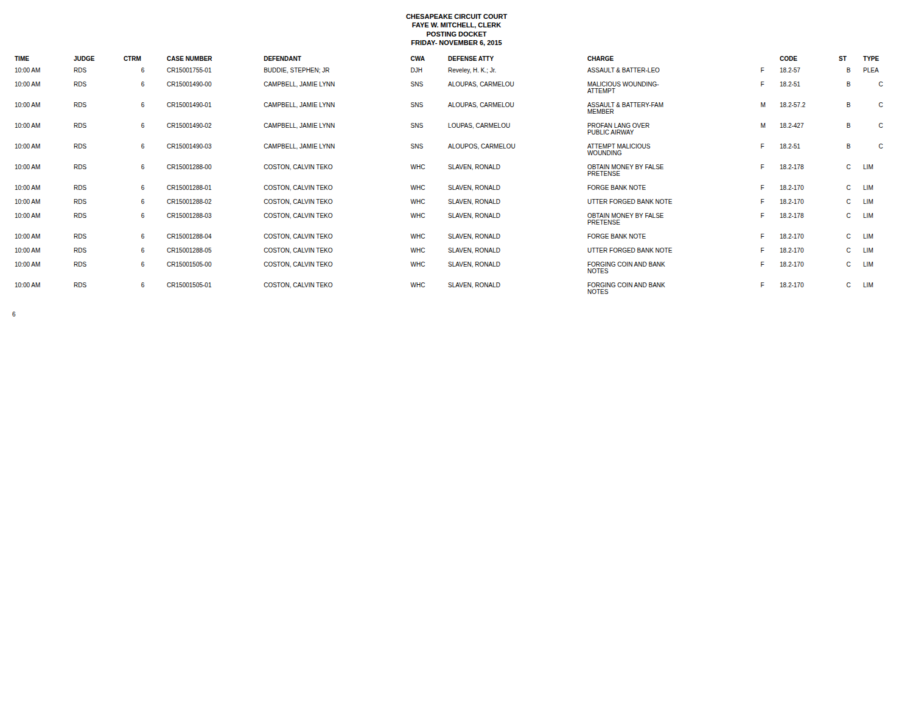CHESAPEAKE CIRCUIT COURT
FAYE W. MITCHELL, CLERK
POSTING DOCKET
FRIDAY- NOVEMBER 6, 2015
| TIME | JUDGE | CTRM | CASE NUMBER | DEFENDANT | CWA | DEFENSE ATTY | CHARGE | | CODE | ST | TYPE |
| --- | --- | --- | --- | --- | --- | --- | --- | --- | --- | --- | --- |
| 10:00 AM | RDS | 6 | CR15001755-01 | BUDDIE, STEPHEN; JR | DJH | Reveley, H. K.; Jr. | ASSAULT & BATTER-LEO | F | 18.2-57 | B | PLEA |
| 10:00 AM | RDS | 6 | CR15001490-00 | CAMPBELL, JAMIE LYNN | SNS | ALOUPAS, CARMELOU | MALICIOUS WOUNDING- ATTEMPT | F | 18.2-51 | B | C |
| 10:00 AM | RDS | 6 | CR15001490-01 | CAMPBELL, JAMIE LYNN | SNS | ALOUPAS, CARMELOU | ASSAULT & BATTERY-FAM MEMBER | M | 18.2-57.2 | B | C |
| 10:00 AM | RDS | 6 | CR15001490-02 | CAMPBELL, JAMIE LYNN | SNS | LOUPAS, CARMELOU | PROFAN LANG OVER PUBLIC AIRWAY | M | 18.2-427 | B | C |
| 10:00 AM | RDS | 6 | CR15001490-03 | CAMPBELL, JAMIE LYNN | SNS | ALOUPOS, CARMELOU | ATTEMPT MALICIOUS WOUNDING | F | 18.2-51 | B | C |
| 10:00 AM | RDS | 6 | CR15001288-00 | COSTON, CALVIN TEKO | WHC | SLAVEN, RONALD | OBTAIN MONEY BY FALSE PRETENSE | F | 18.2-178 | C | LIM |
| 10:00 AM | RDS | 6 | CR15001288-01 | COSTON, CALVIN TEKO | WHC | SLAVEN, RONALD | FORGE BANK NOTE | F | 18.2-170 | C | LIM |
| 10:00 AM | RDS | 6 | CR15001288-02 | COSTON, CALVIN TEKO | WHC | SLAVEN, RONALD | UTTER FORGED BANK NOTE | F | 18.2-170 | C | LIM |
| 10:00 AM | RDS | 6 | CR15001288-03 | COSTON, CALVIN TEKO | WHC | SLAVEN, RONALD | OBTAIN MONEY BY FALSE PRETENSE | F | 18.2-178 | C | LIM |
| 10:00 AM | RDS | 6 | CR15001288-04 | COSTON, CALVIN TEKO | WHC | SLAVEN, RONALD | FORGE BANK NOTE | F | 18.2-170 | C | LIM |
| 10:00 AM | RDS | 6 | CR15001288-05 | COSTON, CALVIN TEKO | WHC | SLAVEN, RONALD | UTTER FORGED BANK NOTE | F | 18.2-170 | C | LIM |
| 10:00 AM | RDS | 6 | CR15001505-00 | COSTON, CALVIN TEKO | WHC | SLAVEN, RONALD | FORGING COIN AND BANK NOTES | F | 18.2-170 | C | LIM |
| 10:00 AM | RDS | 6 | CR15001505-01 | COSTON, CALVIN TEKO | WHC | SLAVEN, RONALD | FORGING COIN AND BANK NOTES | F | 18.2-170 | C | LIM |
6